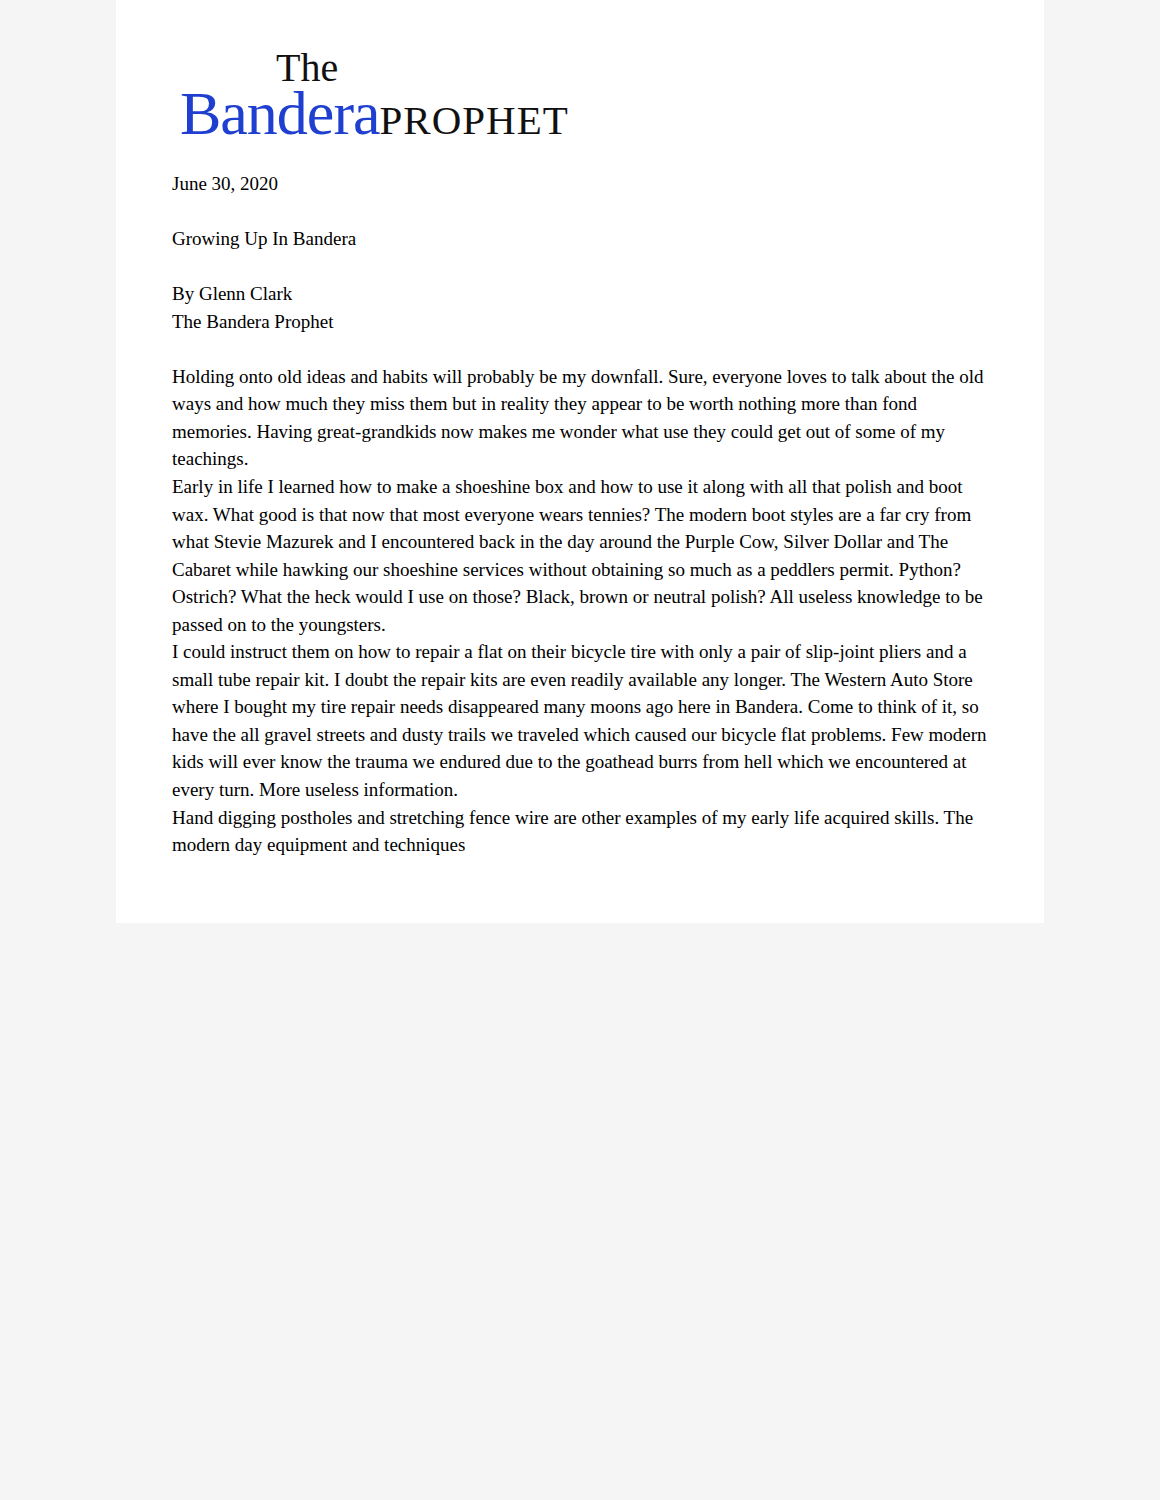The Bandera Prophet
June 30, 2020
Growing Up In Bandera
By Glenn Clark The Bandera Prophet
Holding onto old ideas and habits will probably be my downfall. Sure, everyone loves to talk about the old ways and how much they miss them but in reality they appear to be worth nothing more than fond memories. Having great-grandkids now makes me wonder what use they could get out of some of my teachings.
Early in life I learned how to make a shoeshine box and how to use it along with all that polish and boot wax. What good is that now that most everyone wears tennies? The modern boot styles are a far cry from what Stevie Mazurek and I encountered back in the day around the Purple Cow, Silver Dollar and The Cabaret while hawking our shoeshine services without obtaining so much as a peddlers permit. Python? Ostrich? What the heck would I use on those? Black, brown or neutral polish? All useless knowledge to be passed on to the youngsters.
I could instruct them on how to repair a flat on their bicycle tire with only a pair of slip-joint pliers and a small tube repair kit. I doubt the repair kits are even readily available any longer. The Western Auto Store where I bought my tire repair needs disappeared many moons ago here in Bandera. Come to think of it, so have the all gravel streets and dusty trails we traveled which caused our bicycle flat problems. Few modern kids will ever know the trauma we endured due to the goathead burrs from hell which we encountered at every turn. More useless information.
Hand digging postholes and stretching fence wire are other examples of my early life acquired skills. The modern day equipment and techniques